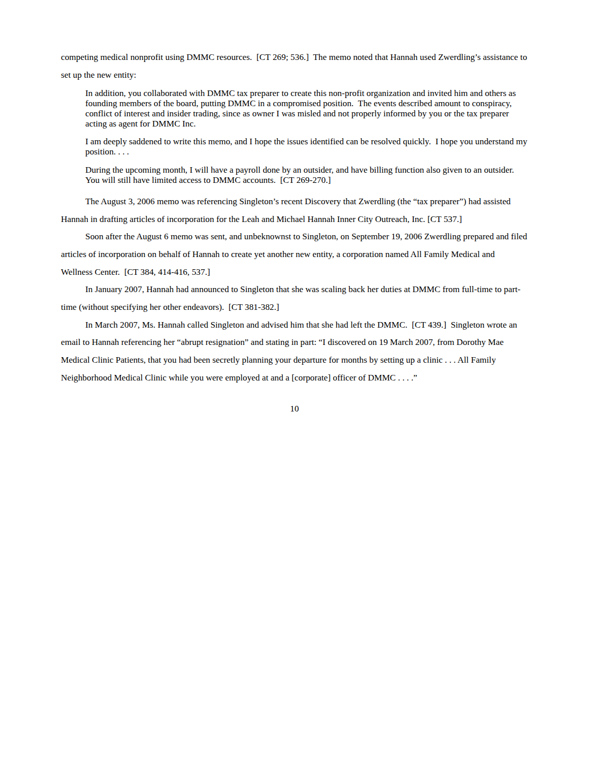competing medical nonprofit using DMMC resources. [CT 269; 536.] The memo noted that Hannah used Zwerdling’s assistance to set up the new entity:
In addition, you collaborated with DMMC tax preparer to create this non-profit organization and invited him and others as founding members of the board, putting DMMC in a compromised position. The events described amount to conspiracy, conflict of interest and insider trading, since as owner I was misled and not properly informed by you or the tax preparer acting as agent for DMMC Inc.
I am deeply saddened to write this memo, and I hope the issues identified can be resolved quickly. I hope you understand my position. . . .
During the upcoming month, I will have a payroll done by an outsider, and have billing function also given to an outsider. You will still have limited access to DMMC accounts. [CT 269-270.]
The August 3, 2006 memo was referencing Singleton’s recent Discovery that Zwerdling (the “tax preparer”) had assisted Hannah in drafting articles of incorporation for the Leah and Michael Hannah Inner City Outreach, Inc. [CT 537.]
Soon after the August 6 memo was sent, and unbeknownst to Singleton, on September 19, 2006 Zwerdling prepared and filed articles of incorporation on behalf of Hannah to create yet another new entity, a corporation named All Family Medical and Wellness Center. [CT 384, 414-416, 537.]
In January 2007, Hannah had announced to Singleton that she was scaling back her duties at DMMC from full-time to part-time (without specifying her other endeavors). [CT 381-382.]
In March 2007, Ms. Hannah called Singleton and advised him that she had left the DMMC. [CT 439.] Singleton wrote an email to Hannah referencing her “abrupt resignation” and stating in part: “I discovered on 19 March 2007, from Dorothy Mae Medical Clinic Patients, that you had been secretly planning your departure for months by setting up a clinic . . . All Family Neighborhood Medical Clinic while you were employed at and a [corporate] officer of DMMC . . . .”
10